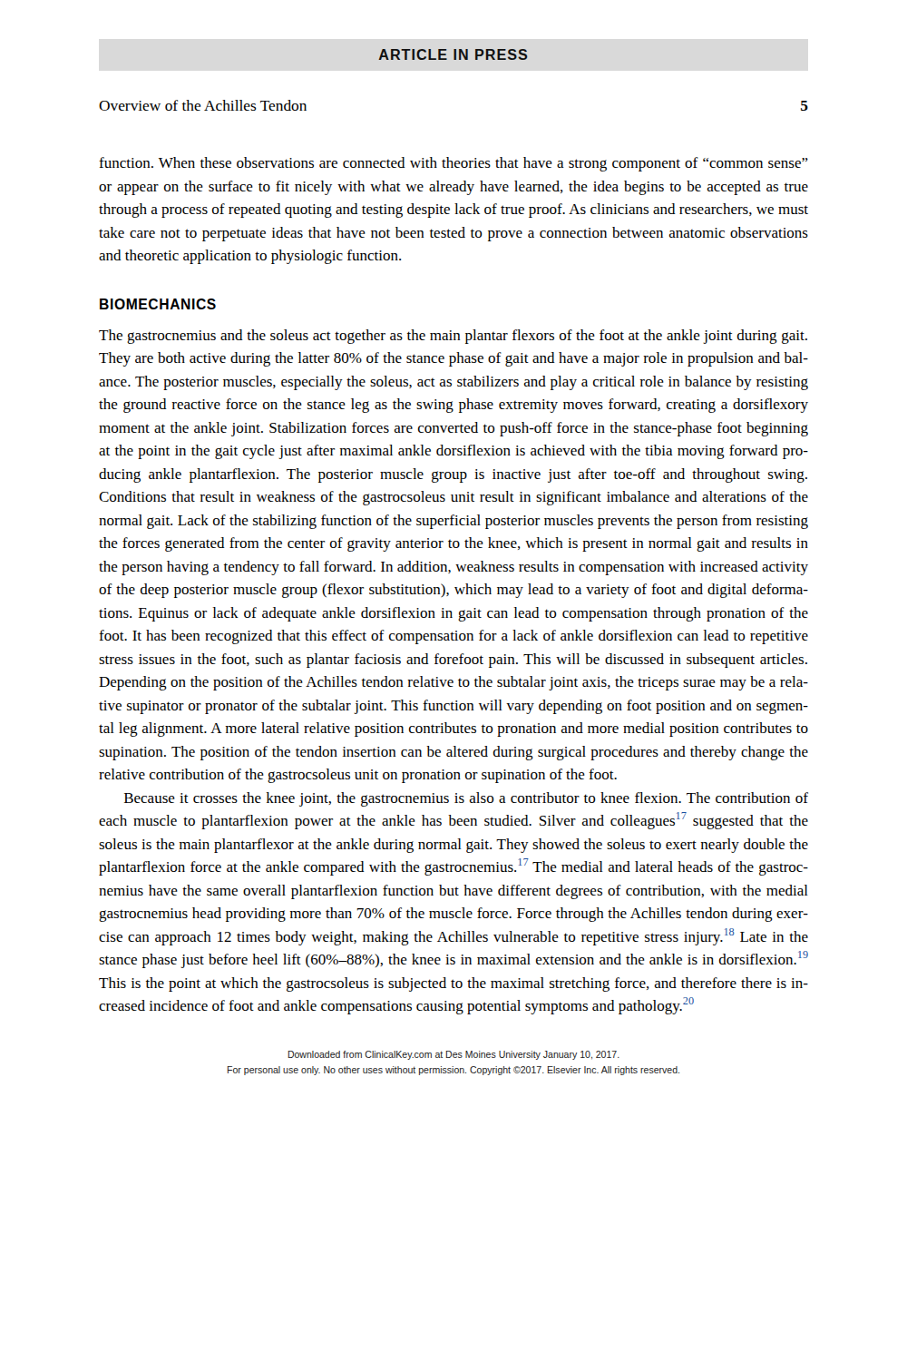ARTICLE IN PRESS
Overview of the Achilles Tendon 5
function. When these observations are connected with theories that have a strong component of “common sense” or appear on the surface to fit nicely with what we already have learned, the idea begins to be accepted as true through a process of repeated quoting and testing despite lack of true proof. As clinicians and researchers, we must take care not to perpetuate ideas that have not been tested to prove a connection between anatomic observations and theoretic application to physiologic function.
Biomechanics
The gastrocnemius and the soleus act together as the main plantar flexors of the foot at the ankle joint during gait. They are both active during the latter 80% of the stance phase of gait and have a major role in propulsion and balance. The posterior muscles, especially the soleus, act as stabilizers and play a critical role in balance by resisting the ground reactive force on the stance leg as the swing phase extremity moves forward, creating a dorsiflexory moment at the ankle joint. Stabilization forces are converted to push-off force in the stance-phase foot beginning at the point in the gait cycle just after maximal ankle dorsiflexion is achieved with the tibia moving forward producing ankle plantarflexion. The posterior muscle group is inactive just after toe-off and throughout swing. Conditions that result in weakness of the gastrocsoleus unit result in significant imbalance and alterations of the normal gait. Lack of the stabilizing function of the superficial posterior muscles prevents the person from resisting the forces generated from the center of gravity anterior to the knee, which is present in normal gait and results in the person having a tendency to fall forward. In addition, weakness results in compensation with increased activity of the deep posterior muscle group (flexor substitution), which may lead to a variety of foot and digital deformations. Equinus or lack of adequate ankle dorsiflexion in gait can lead to compensation through pronation of the foot. It has been recognized that this effect of compensation for a lack of ankle dorsiflexion can lead to repetitive stress issues in the foot, such as plantar faciosis and forefoot pain. This will be discussed in subsequent articles. Depending on the position of the Achilles tendon relative to the subtalar joint axis, the triceps surae may be a relative supinator or pronator of the subtalar joint. This function will vary depending on foot position and on segmental leg alignment. A more lateral relative position contributes to pronation and more medial position contributes to supination. The position of the tendon insertion can be altered during surgical procedures and thereby change the relative contribution of the gastrocsoleus unit on pronation or supination of the foot.
Because it crosses the knee joint, the gastrocnemius is also a contributor to knee flexion. The contribution of each muscle to plantarflexion power at the ankle has been studied. Silver and colleagues17 suggested that the soleus is the main plantarflexor at the ankle during normal gait. They showed the soleus to exert nearly double the plantarflexion force at the ankle compared with the gastrocnemius.17 The medial and lateral heads of the gastrocnemius have the same overall plantarflexion function but have different degrees of contribution, with the medial gastrocnemius head providing more than 70% of the muscle force. Force through the Achilles tendon during exercise can approach 12 times body weight, making the Achilles vulnerable to repetitive stress injury.18 Late in the stance phase just before heel lift (60%–88%), the knee is in maximal extension and the ankle is in dorsiflexion.19 This is the point at which the gastrocsoleus is subjected to the maximal stretching force, and therefore there is increased incidence of foot and ankle compensations causing potential symptoms and pathology.20
Downloaded from ClinicalKey.com at Des Moines University January 10, 2017.
For personal use only. No other uses without permission. Copyright ©2017. Elsevier Inc. All rights reserved.